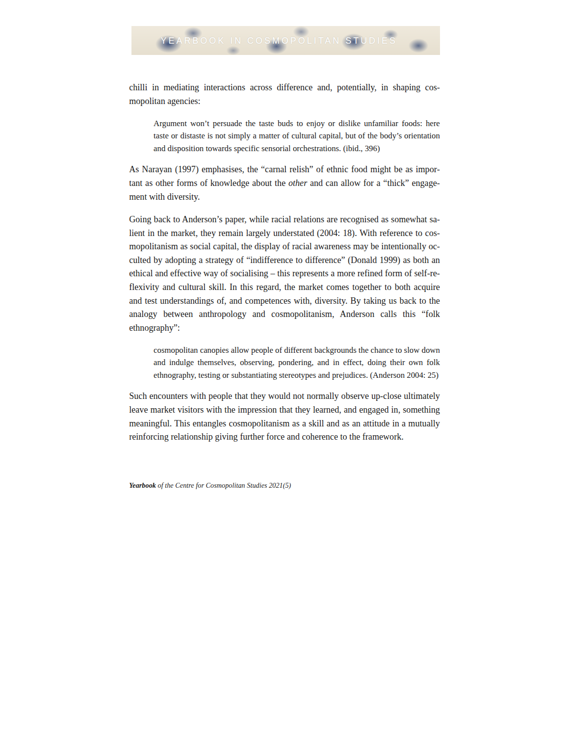YEARBOOK IN COSMOPOLITAN STUDIES
chilli in mediating interactions across difference and, potentially, in shaping cosmopolitan agencies:
Argument won’t persuade the taste buds to enjoy or dislike unfamiliar foods: here taste or distaste is not simply a matter of cultural capital, but of the body’s orientation and disposition towards specific sensorial orchestrations. (ibid., 396)
As Narayan (1997) emphasises, the “carnal relish” of ethnic food might be as important as other forms of knowledge about the other and can allow for a “thick” engagement with diversity.
Going back to Anderson’s paper, while racial relations are recognised as somewhat salient in the market, they remain largely understated (2004: 18). With reference to cosmopolitanism as social capital, the display of racial awareness may be intentionally occulted by adopting a strategy of “indifference to difference” (Donald 1999) as both an ethical and effective way of socialising – this represents a more refined form of self-reflexivity and cultural skill. In this regard, the market comes together to both acquire and test understandings of, and competences with, diversity. By taking us back to the analogy between anthropology and cosmopolitanism, Anderson calls this “folk ethnography”:
cosmopolitan canopies allow people of different backgrounds the chance to slow down and indulge themselves, observing, pondering, and in effect, doing their own folk ethnography, testing or substantiating stereotypes and prejudices. (Anderson 2004: 25)
Such encounters with people that they would not normally observe up-close ultimately leave market visitors with the impression that they learned, and engaged in, something meaningful. This entangles cosmopolitanism as a skill and as an attitude in a mutually reinforcing relationship giving further force and coherence to the framework.
Yearbook of the Centre for Cosmopolitan Studies 2021(5)